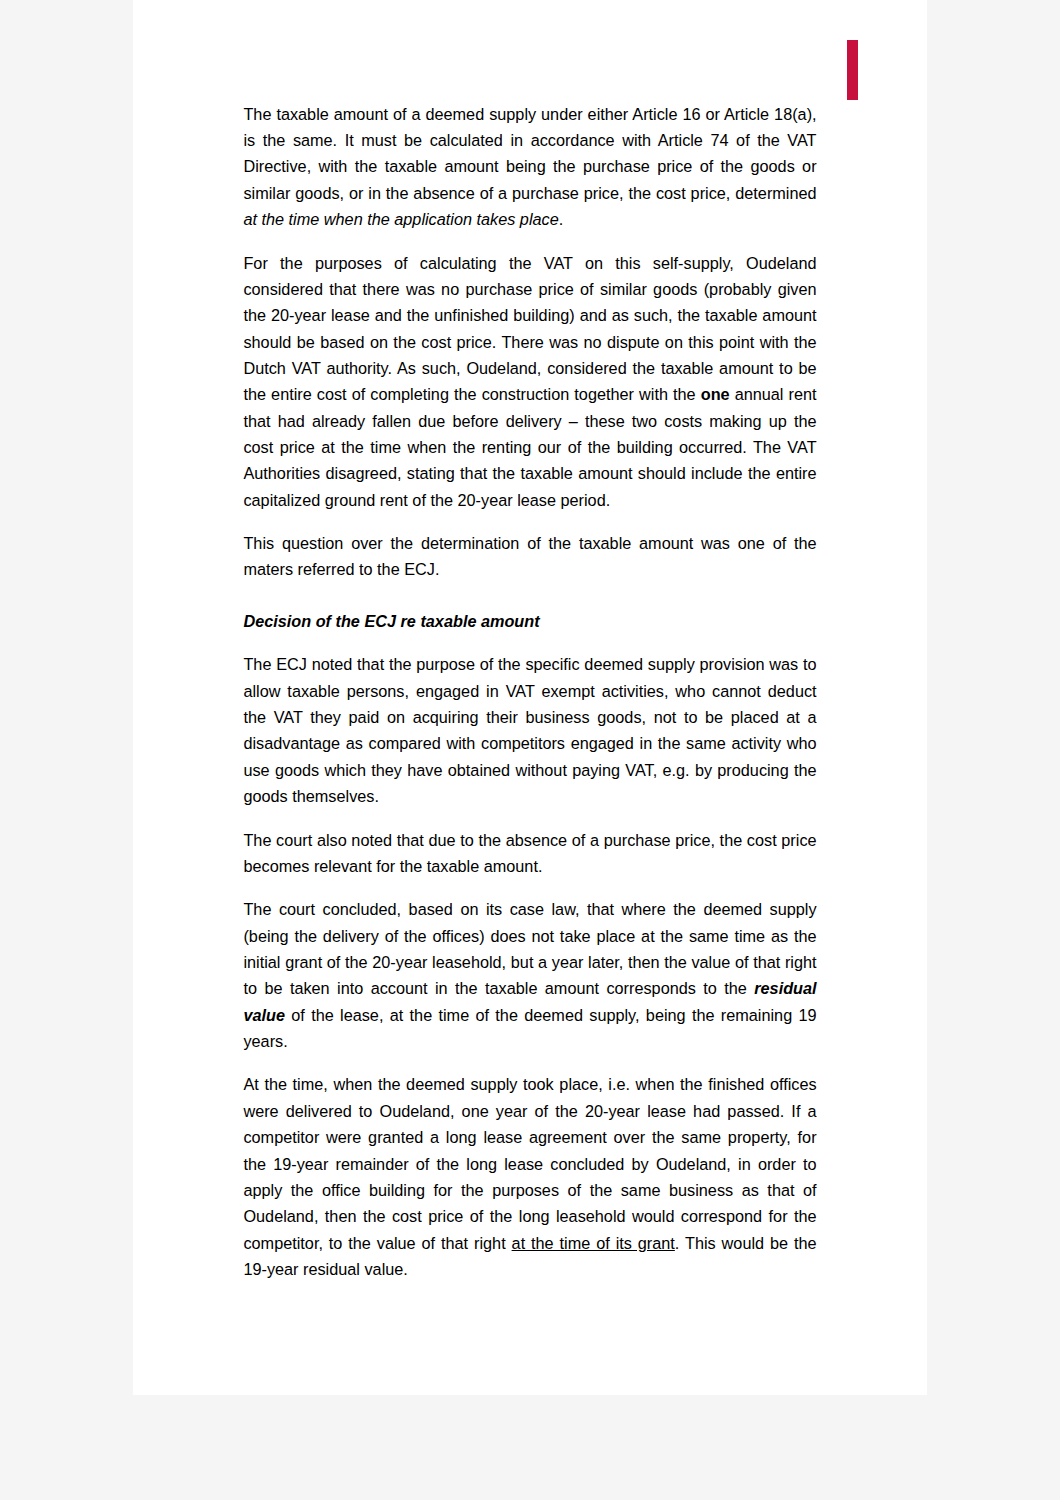The taxable amount of a deemed supply under either Article 16 or Article 18(a), is the same. It must be calculated in accordance with Article 74 of the VAT Directive, with the taxable amount being the purchase price of the goods or similar goods, or in the absence of a purchase price, the cost price, determined at the time when the application takes place.
For the purposes of calculating the VAT on this self-supply, Oudeland considered that there was no purchase price of similar goods (probably given the 20-year lease and the unfinished building) and as such, the taxable amount should be based on the cost price. There was no dispute on this point with the Dutch VAT authority. As such, Oudeland, considered the taxable amount to be the entire cost of completing the construction together with the one annual rent that had already fallen due before delivery – these two costs making up the cost price at the time when the renting our of the building occurred. The VAT Authorities disagreed, stating that the taxable amount should include the entire capitalized ground rent of the 20-year lease period.
This question over the determination of the taxable amount was one of the maters referred to the ECJ.
Decision of the ECJ re taxable amount
The ECJ noted that the purpose of the specific deemed supply provision was to allow taxable persons, engaged in VAT exempt activities, who cannot deduct the VAT they paid on acquiring their business goods, not to be placed at a disadvantage as compared with competitors engaged in the same activity who use goods which they have obtained without paying VAT, e.g. by producing the goods themselves.
The court also noted that due to the absence of a purchase price, the cost price becomes relevant for the taxable amount.
The court concluded, based on its case law, that where the deemed supply (being the delivery of the offices) does not take place at the same time as the initial grant of the 20-year leasehold, but a year later, then the value of that right to be taken into account in the taxable amount corresponds to the residual value of the lease, at the time of the deemed supply, being the remaining 19 years.
At the time, when the deemed supply took place, i.e. when the finished offices were delivered to Oudeland, one year of the 20-year lease had passed. If a competitor were granted a long lease agreement over the same property, for the 19-year remainder of the long lease concluded by Oudeland, in order to apply the office building for the purposes of the same business as that of Oudeland, then the cost price of the long leasehold would correspond for the competitor, to the value of that right at the time of its grant. This would be the 19-year residual value.